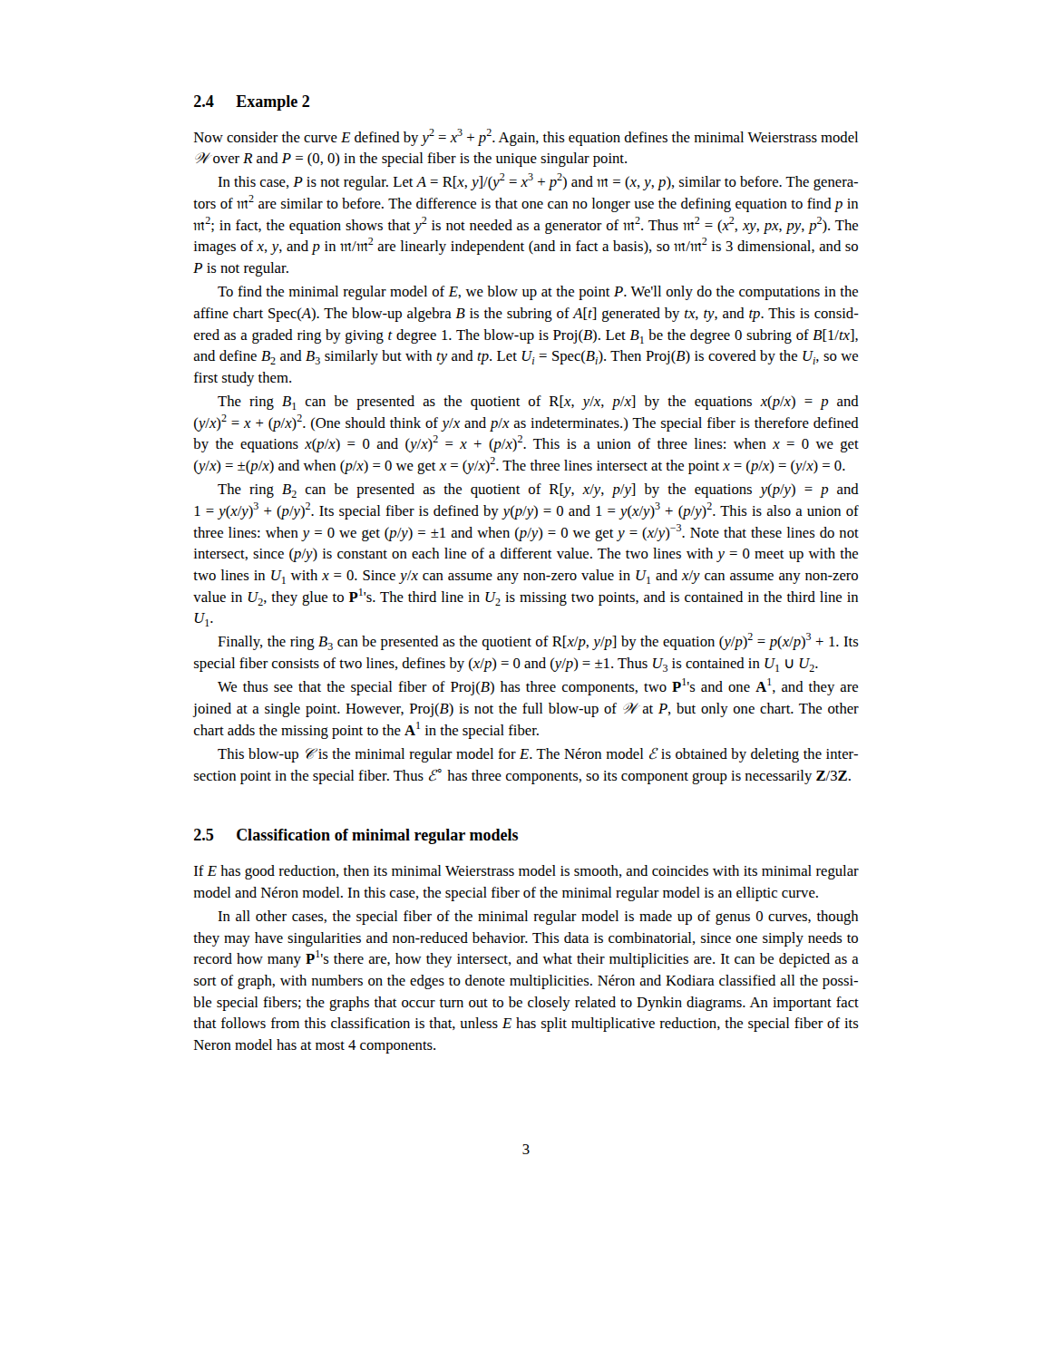2.4 Example 2
Now consider the curve E defined by y2 = x3 + p2. Again, this equation defines the minimal Weierstrass model 𝒲 over R and P = (0, 0) in the special fiber is the unique singular point.
In this case, P is not regular. Let A = R[x, y]/(y2 = x3 + p2) and 𝔪 = (x, y, p), similar to before. The generators of 𝔪2 are similar to before. The difference is that one can no longer use the defining equation to find p in 𝔪2; in fact, the equation shows that y2 is not needed as a generator of 𝔪2. Thus 𝔪2 = (x2, xy, px, py, p2). The images of x, y, and p in 𝔪/𝔪2 are linearly independent (and in fact a basis), so 𝔪/𝔪2 is 3 dimensional, and so P is not regular.
To find the minimal regular model of E, we blow up at the point P. We'll only do the computations in the affine chart Spec(A). The blow-up algebra B is the subring of A[t] generated by tx, ty, and tp. This is considered as a graded ring by giving t degree 1. The blow-up is Proj(B). Let B1 be the degree 0 subring of B[1/tx], and define B2 and B3 similarly but with ty and tp. Let Ui = Spec(Bi). Then Proj(B) is covered by the Ui, so we first study them.
The ring B1 can be presented as the quotient of R[x, y/x, p/x] by the equations x(p/x) = p and (y/x)2 = x + (p/x)2. (One should think of y/x and p/x as indeterminates.) The special fiber is therefore defined by the equations x(p/x) = 0 and (y/x)2 = x + (p/x)2. This is a union of three lines: when x = 0 we get (y/x) = ±(p/x) and when (p/x) = 0 we get x = (y/x)2. The three lines intersect at the point x = (p/x) = (y/x) = 0.
The ring B2 can be presented as the quotient of R[y, x/y, p/y] by the equations y(p/y) = p and 1 = y(x/y)3 + (p/y)2. Its special fiber is defined by y(p/y) = 0 and 1 = y(x/y)3 + (p/y)2. This is also a union of three lines: when y = 0 we get (p/y) = ±1 and when (p/y) = 0 we get y = (x/y)−3. Note that these lines do not intersect, since (p/y) is constant on each line of a different value. The two lines with y = 0 meet up with the two lines in U1 with x = 0. Since y/x can assume any non-zero value in U1 and x/y can assume any non-zero value in U2, they glue to P1's. The third line in U2 is missing two points, and is contained in the third line in U1.
Finally, the ring B3 can be presented as the quotient of R[x/p, y/p] by the equation (y/p)2 = p(x/p)3 + 1. Its special fiber consists of two lines, defines by (x/p) = 0 and (y/p) = ±1. Thus U3 is contained in U1 ∪ U2.
We thus see that the special fiber of Proj(B) has three components, two P1's and one A1, and they are joined at a single point. However, Proj(B) is not the full blow-up of 𝒲 at P, but only one chart. The other chart adds the missing point to the A1 in the special fiber.
This blow-up 𝒞 is the minimal regular model for E. The Néron model ℰ is obtained by deleting the intersection point in the special fiber. Thus ℰ∘ has three components, so its component group is necessarily Z/3Z.
2.5 Classification of minimal regular models
If E has good reduction, then its minimal Weierstrass model is smooth, and coincides with its minimal regular model and Néron model. In this case, the special fiber of the minimal regular model is an elliptic curve.
In all other cases, the special fiber of the minimal regular model is made up of genus 0 curves, though they may have singularities and non-reduced behavior. This data is combinatorial, since one simply needs to record how many P1's there are, how they intersect, and what their multiplicities are. It can be depicted as a sort of graph, with numbers on the edges to denote multiplicities. Néron and Kodiara classified all the possible special fibers; the graphs that occur turn out to be closely related to Dynkin diagrams. An important fact that follows from this classification is that, unless E has split multiplicative reduction, the special fiber of its Neron model has at most 4 components.
3